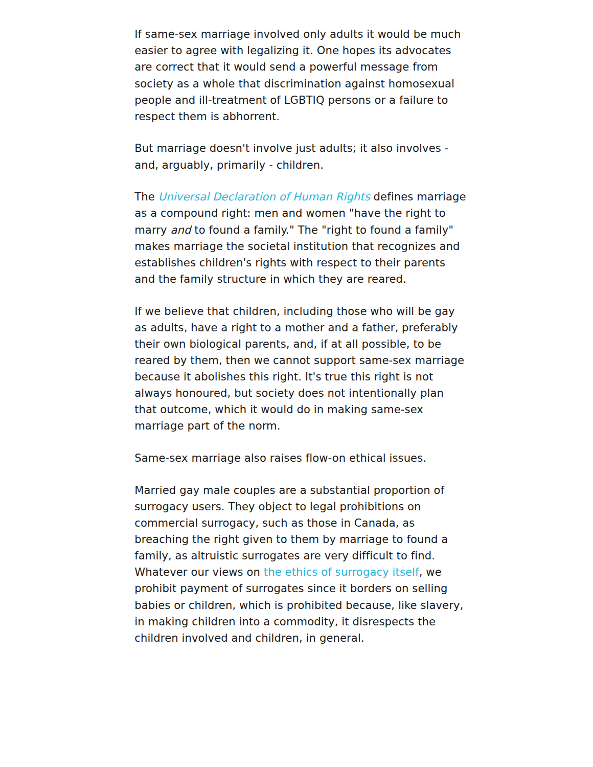If same-sex marriage involved only adults it would be much easier to agree with legalizing it. One hopes its advocates are correct that it would send a powerful message from society as a whole that discrimination against homosexual people and ill-treatment of LGBTIQ persons or a failure to respect them is abhorrent.
But marriage doesn't involve just adults; it also involves - and, arguably, primarily - children.
The Universal Declaration of Human Rights defines marriage as a compound right: men and women "have the right to marry and to found a family." The "right to found a family" makes marriage the societal institution that recognizes and establishes children's rights with respect to their parents and the family structure in which they are reared.
If we believe that children, including those who will be gay as adults, have a right to a mother and a father, preferably their own biological parents, and, if at all possible, to be reared by them, then we cannot support same-sex marriage because it abolishes this right. It's true this right is not always honoured, but society does not intentionally plan that outcome, which it would do in making same-sex marriage part of the norm.
Same-sex marriage also raises flow-on ethical issues.
Married gay male couples are a substantial proportion of surrogacy users. They object to legal prohibitions on commercial surrogacy, such as those in Canada, as breaching the right given to them by marriage to found a family, as altruistic surrogates are very difficult to find. Whatever our views on the ethics of surrogacy itself, we prohibit payment of surrogates since it borders on selling babies or children, which is prohibited because, like slavery, in making children into a commodity, it disrespects the children involved and children, in general.